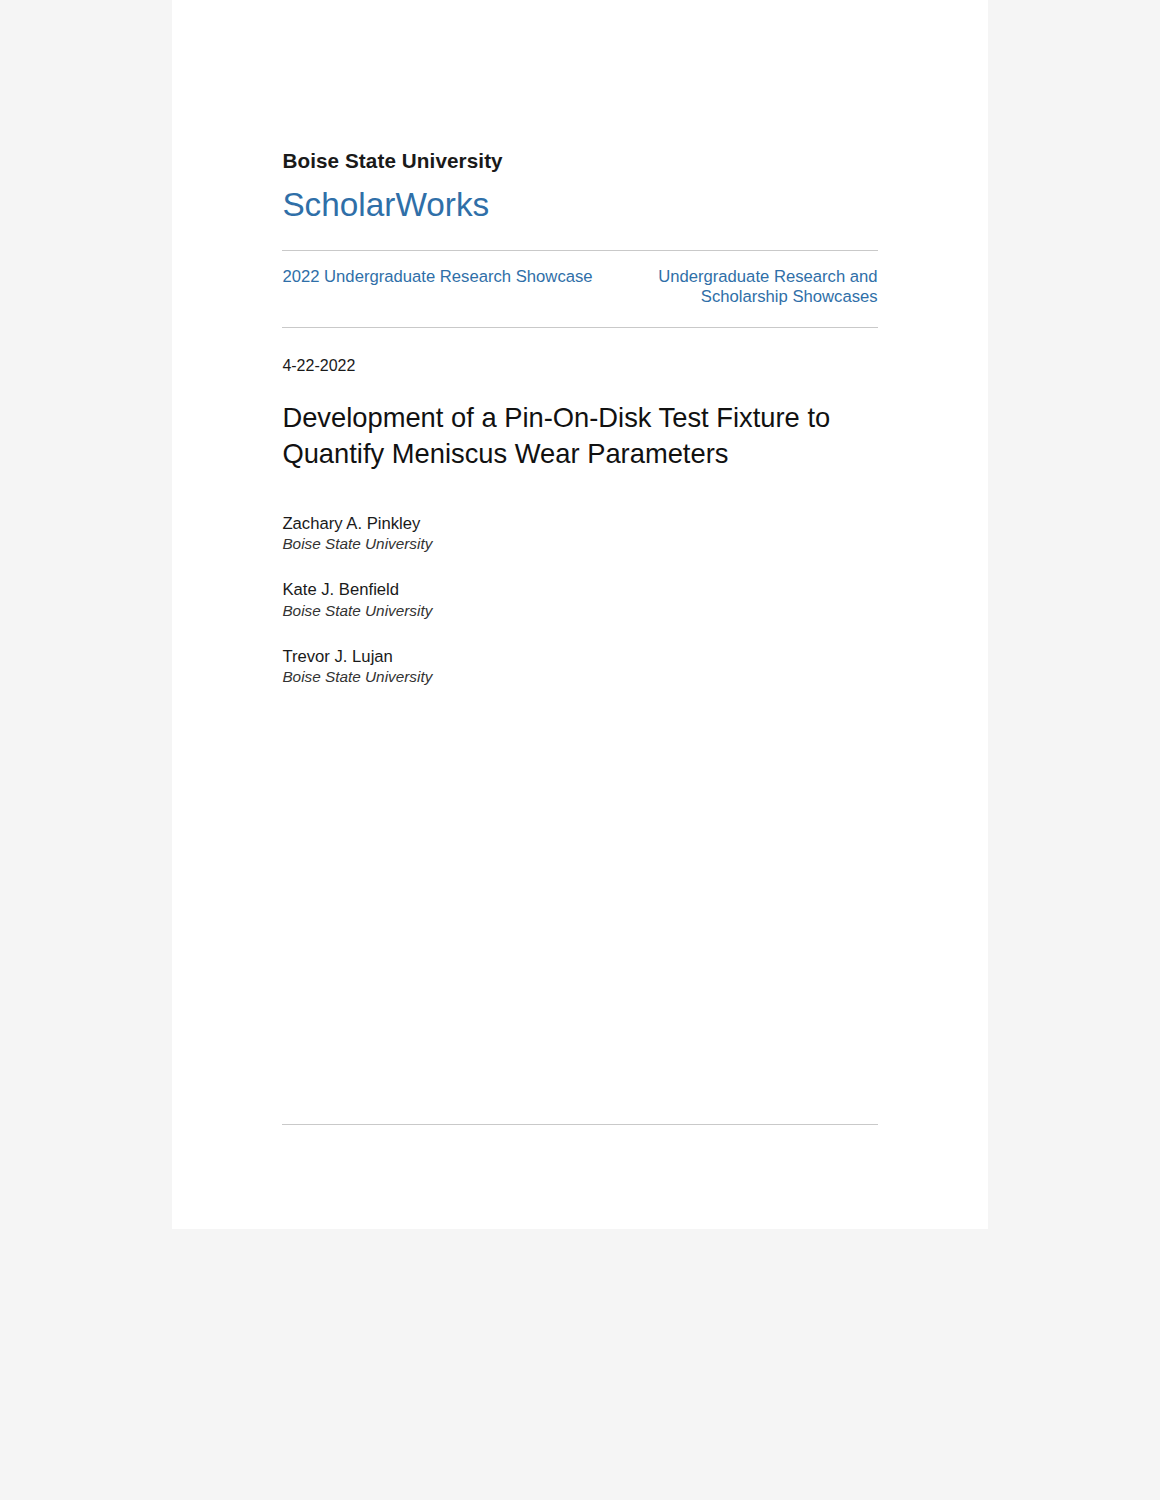Boise State University
ScholarWorks
2022 Undergraduate Research Showcase
Undergraduate Research and Scholarship Showcases
4-22-2022
Development of a Pin-On-Disk Test Fixture to Quantify Meniscus Wear Parameters
Zachary A. Pinkley
Boise State University
Kate J. Benfield
Boise State University
Trevor J. Lujan
Boise State University